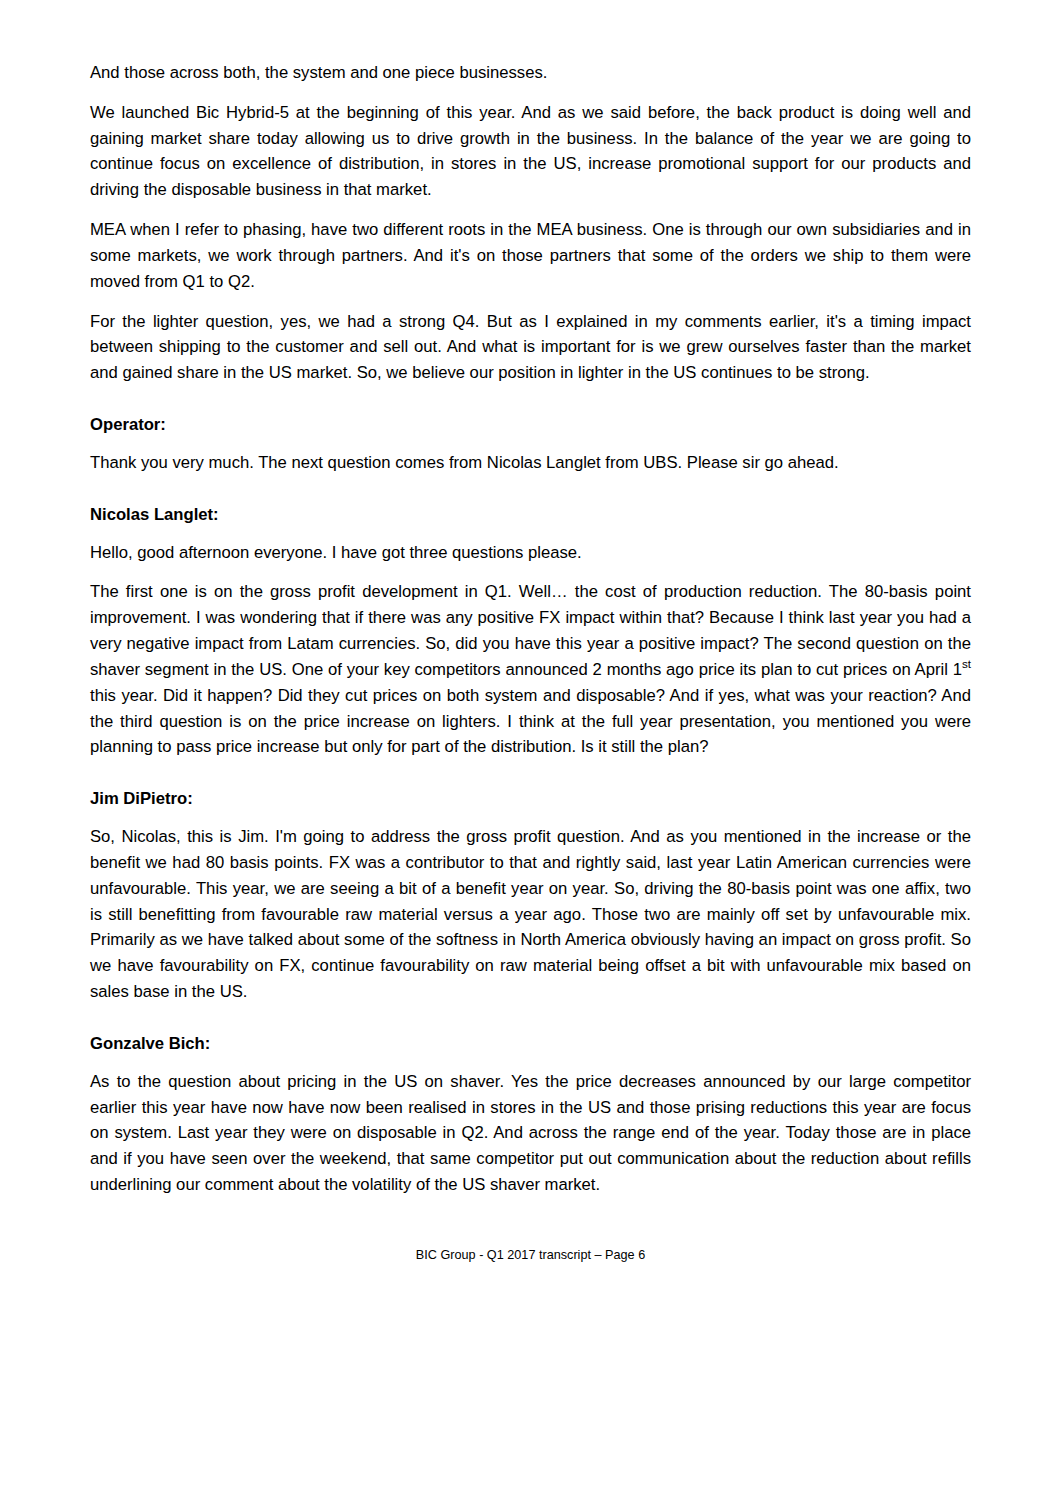And those across both, the system and one piece businesses.
We launched Bic Hybrid-5 at the beginning of this year. And as we said before, the back product is doing well and gaining market share today allowing us to drive growth in the business. In the balance of the year we are going to continue focus on excellence of distribution, in stores in the US, increase promotional support for our products and driving the disposable business in that market.
MEA when I refer to phasing, have two different roots in the MEA business. One is through our own subsidiaries and in some markets, we work through partners. And it's on those partners that some of the orders we ship to them were moved from Q1 to Q2.
For the lighter question, yes, we had a strong Q4. But as I explained in my comments earlier, it's a timing impact between shipping to the customer and sell out. And what is important for is we grew ourselves faster than the market and gained share in the US market. So, we believe our position in lighter in the US continues to be strong.
Operator:
Thank you very much. The next question comes from Nicolas Langlet from UBS. Please sir go ahead.
Nicolas Langlet:
Hello, good afternoon everyone. I have got three questions please.
The first one is on the gross profit development in Q1. Well… the cost of production reduction. The 80-basis point improvement. I was wondering that if there was any positive FX impact within that? Because I think last year you had a very negative impact from Latam currencies. So, did you have this year a positive impact? The second question on the shaver segment in the US. One of your key competitors announced 2 months ago price its plan to cut prices on April 1st this year. Did it happen? Did they cut prices on both system and disposable? And if yes, what was your reaction? And the third question is on the price increase on lighters. I think at the full year presentation, you mentioned you were planning to pass price increase but only for part of the distribution. Is it still the plan?
Jim DiPietro:
So, Nicolas, this is Jim. I'm going to address the gross profit question. And as you mentioned in the increase or the benefit we had 80 basis points. FX was a contributor to that and rightly said, last year Latin American currencies were unfavourable. This year, we are seeing a bit of a benefit year on year. So, driving the 80-basis point was one affix, two is still benefitting from favourable raw material versus a year ago. Those two are mainly off set by unfavourable mix. Primarily as we have talked about some of the softness in North America obviously having an impact on gross profit. So we have favourability on FX, continue favourability on raw material being offset a bit with unfavourable mix based on sales base in the US.
Gonzalve Bich:
As to the question about pricing in the US on shaver. Yes the price decreases announced by our large competitor earlier this year have now have now been realised in stores in the US and those prising reductions this year are focus on system. Last year they were on disposable in Q2. And across the range end of the year. Today those are in place and if you have seen over the weekend, that same competitor put out communication about the reduction about refills underlining our comment about the volatility of the US shaver market.
BIC Group - Q1 2017 transcript – Page 6